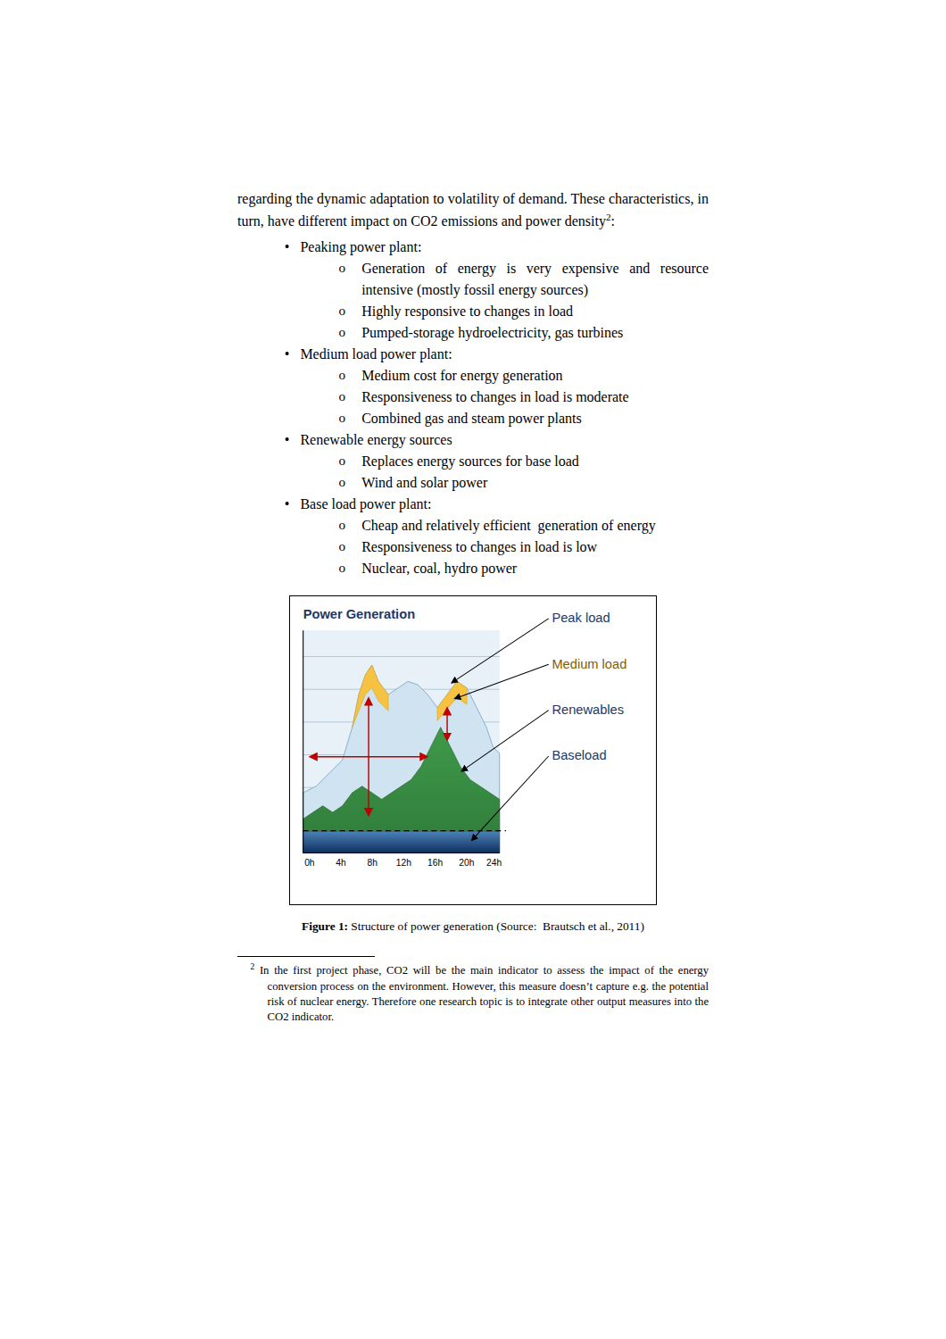regarding the dynamic adaptation to volatility of demand. These characteristics, in turn, have different impact on CO2 emissions and power density2:
Peaking power plant:
Generation of energy is very expensive and resource intensive (mostly fossil energy sources)
Highly responsive to changes in load
Pumped-storage hydroelectricity, gas turbines
Medium load power plant:
Medium cost for energy generation
Responsiveness to changes in load is moderate
Combined gas and steam power plants
Renewable energy sources
Replaces energy sources for base load
Wind and solar power
Base load power plant:
Cheap and relatively efficient generation of energy
Responsiveness to changes in load is low
Nuclear, coal, hydro power
Power Generation 0h 4h 8h 12h 16h 20h 24h Peak load Medium load Renewables Baseload
Figure 1: Structure of power generation (Source: Brautsch et al., 2011)
2 In the first project phase, CO2 will be the main indicator to assess the impact of the energy conversion process on the environment. However, this measure doesn’t capture e.g. the potential risk of nuclear energy. Therefore one research topic is to integrate other output measures into the CO2 indicator.